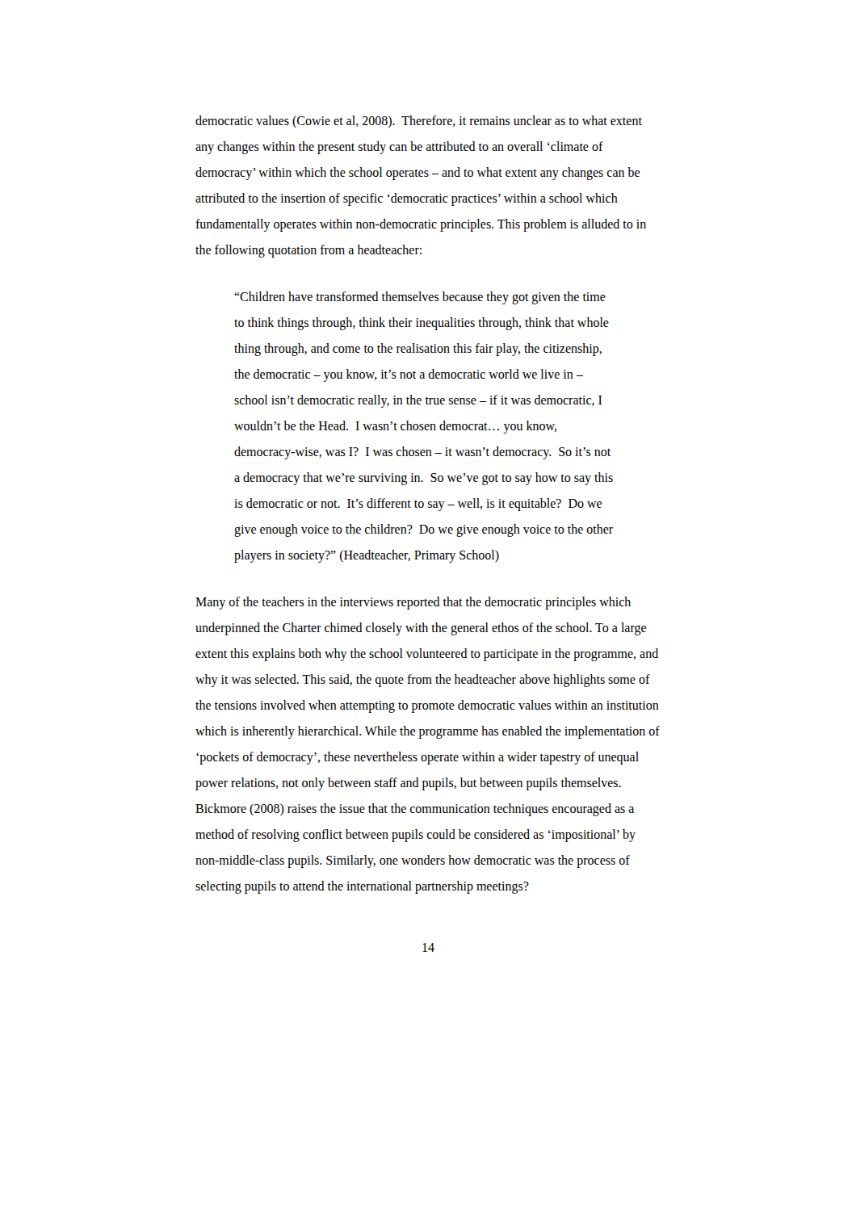democratic values (Cowie et al, 2008). Therefore, it remains unclear as to what extent any changes within the present study can be attributed to an overall ‘climate of democracy’ within which the school operates – and to what extent any changes can be attributed to the insertion of specific ‘democratic practices’ within a school which fundamentally operates within non-democratic principles. This problem is alluded to in the following quotation from a headteacher:
“Children have transformed themselves because they got given the time to think things through, think their inequalities through, think that whole thing through, and come to the realisation this fair play, the citizenship, the democratic – you know, it’s not a democratic world we live in – school isn’t democratic really, in the true sense – if it was democratic, I wouldn’t be the Head. I wasn’t chosen democrat… you know, democracy-wise, was I? I was chosen – it wasn’t democracy. So it’s not a democracy that we’re surviving in. So we’ve got to say how to say this is democratic or not. It’s different to say – well, is it equitable? Do we give enough voice to the children? Do we give enough voice to the other players in society?” (Headteacher, Primary School)
Many of the teachers in the interviews reported that the democratic principles which underpinned the Charter chimed closely with the general ethos of the school. To a large extent this explains both why the school volunteered to participate in the programme, and why it was selected. This said, the quote from the headteacher above highlights some of the tensions involved when attempting to promote democratic values within an institution which is inherently hierarchical. While the programme has enabled the implementation of ‘pockets of democracy’, these nevertheless operate within a wider tapestry of unequal power relations, not only between staff and pupils, but between pupils themselves. Bickmore (2008) raises the issue that the communication techniques encouraged as a method of resolving conflict between pupils could be considered as ‘impositional’ by non-middle-class pupils. Similarly, one wonders how democratic was the process of selecting pupils to attend the international partnership meetings?
14